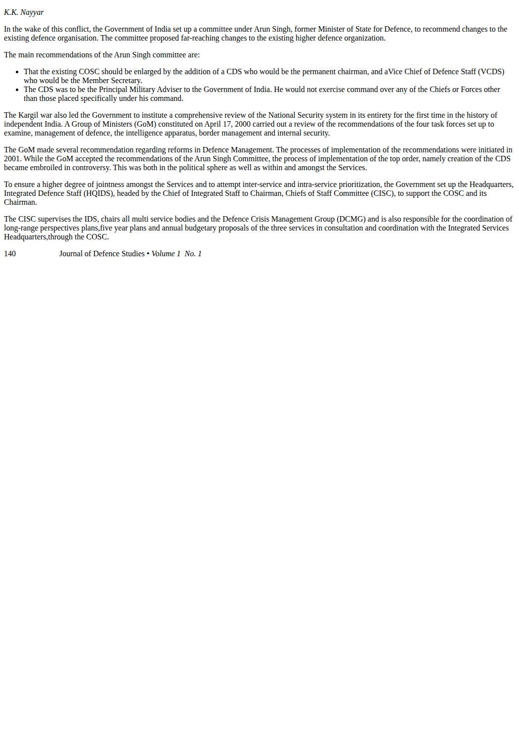K.K. Nayyar
In the wake of this conflict, the Government of India set up a committee under Arun Singh, former Minister of State for Defence, to recommend changes to the existing defence organisation. The committee proposed far-reaching changes to the existing higher defence organization.
The main recommendations of the Arun Singh committee are:
That the existing COSC should be enlarged by the addition of a CDS who would be the permanent chairman, and aVice Chief of Defence Staff (VCDS) who would be the Member Secretary.
The CDS was to be the Principal Military Adviser to the Government of India. He would not exercise command over any of the Chiefs or Forces other than those placed specifically under his command.
The Kargil war also led the Government to institute a comprehensive review of the National Security system in its entirety for the first time in the history of independent India. A Group of Ministers (GoM) constituted on April 17, 2000 carried out a review of the recommendations of the four task forces set up to examine, management of defence, the intelligence apparatus, border management and internal security.
The GoM made several recommendation regarding reforms in Defence Management. The processes of implementation of the recommendations were initiated in 2001. While the GoM accepted the recommendations of the Arun Singh Committee, the process of implementation of the top order, namely creation of the CDS became embroiled in controversy. This was both in the political sphere as well as within and amongst the Services.
To ensure a higher degree of jointness amongst the Services and to attempt inter-service and intra-service prioritization, the Government set up the Headquarters, Integrated Defence Staff (HQIDS), headed by the Chief of Integrated Staff to Chairman, Chiefs of Staff Committee (CISC), to support the COSC and its Chairman.
The CISC supervises the IDS, chairs all multi service bodies and the Defence Crisis Management Group (DCMG) and is also responsible for the coordination of long-range perspectives plans,five year plans and annual budgetary proposals of the three services in consultation and coordination with the Integrated Services Headquarters,through the COSC.
140 Journal of Defence Studies • Volume 1 No. 1